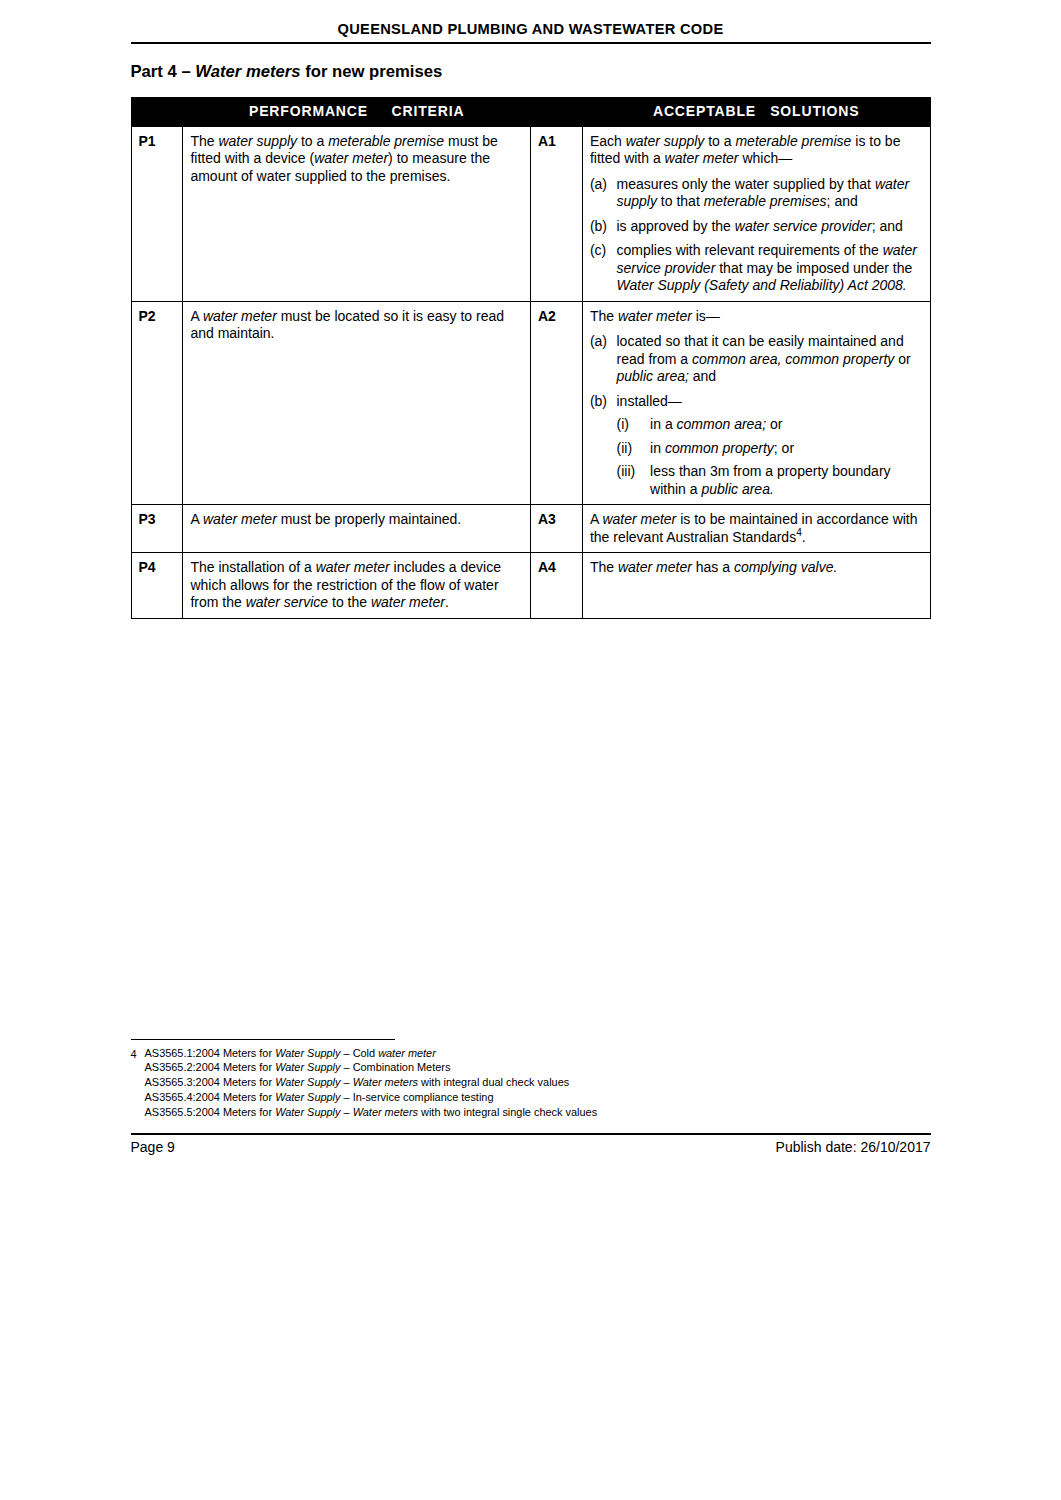QUEENSLAND PLUMBING AND WASTEWATER CODE
Part 4 – Water meters for new premises
| | PERFORMANCE CRITERIA | | ACCEPTABLE SOLUTIONS |
| --- | --- | --- | --- |
| P1 | The water supply to a meterable premise must be fitted with a device ( water meter ) to measure the amount of water supplied to the premises. | A1 | Each water supply to a meterable premise is to be fitted with a water meter which— (a) measures only the water supplied by that water supply to that meterable premises ; and (b) is approved by the water service provider ; and (c) complies with relevant requirements of the water service provider that may be imposed under the Water Supply (Safety and Reliability) Act 2008. |
| P2 | A water meter must be located so it is easy to read and maintain. | A2 | The water meter is— (a) located so that it can be easily maintained and read from a common area, common property or public area; and (b) installed— (i) in a common area; or (ii) in common property ; or (iii) less than 3m from a property boundary within a public area. |
| P3 | A water meter must be properly maintained. | A3 | A water meter is to be maintained in accordance with the relevant Australian Standards 4 . |
| P4 | The installation of a water meter includes a device which allows for the restriction of the flow of water from the water service to the water meter . | A4 | The water meter has a complying valve. |
4
AS3565.1:2004 Meters for Water Supply – Cold water meter
AS3565.2:2004 Meters for Water Supply – Combination Meters
AS3565.3:2004 Meters for Water Supply – Water meters with integral dual check values
AS3565.4:2004 Meters for Water Supply – In-service compliance testing
AS3565.5:2004 Meters for Water Supply – Water meters with two integral single check values
Page 9 Publish date: 26/10/2017